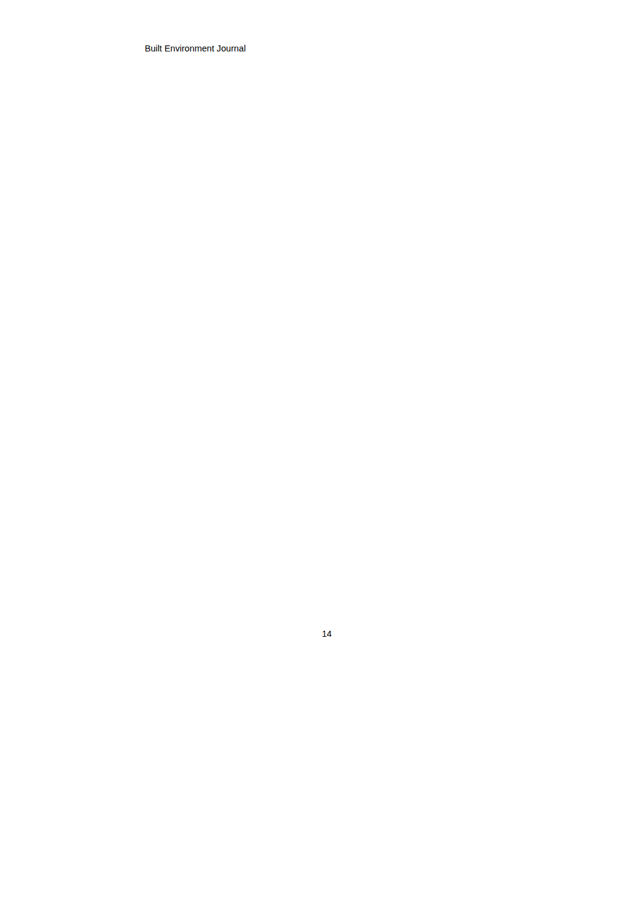Built Environment Journal
14